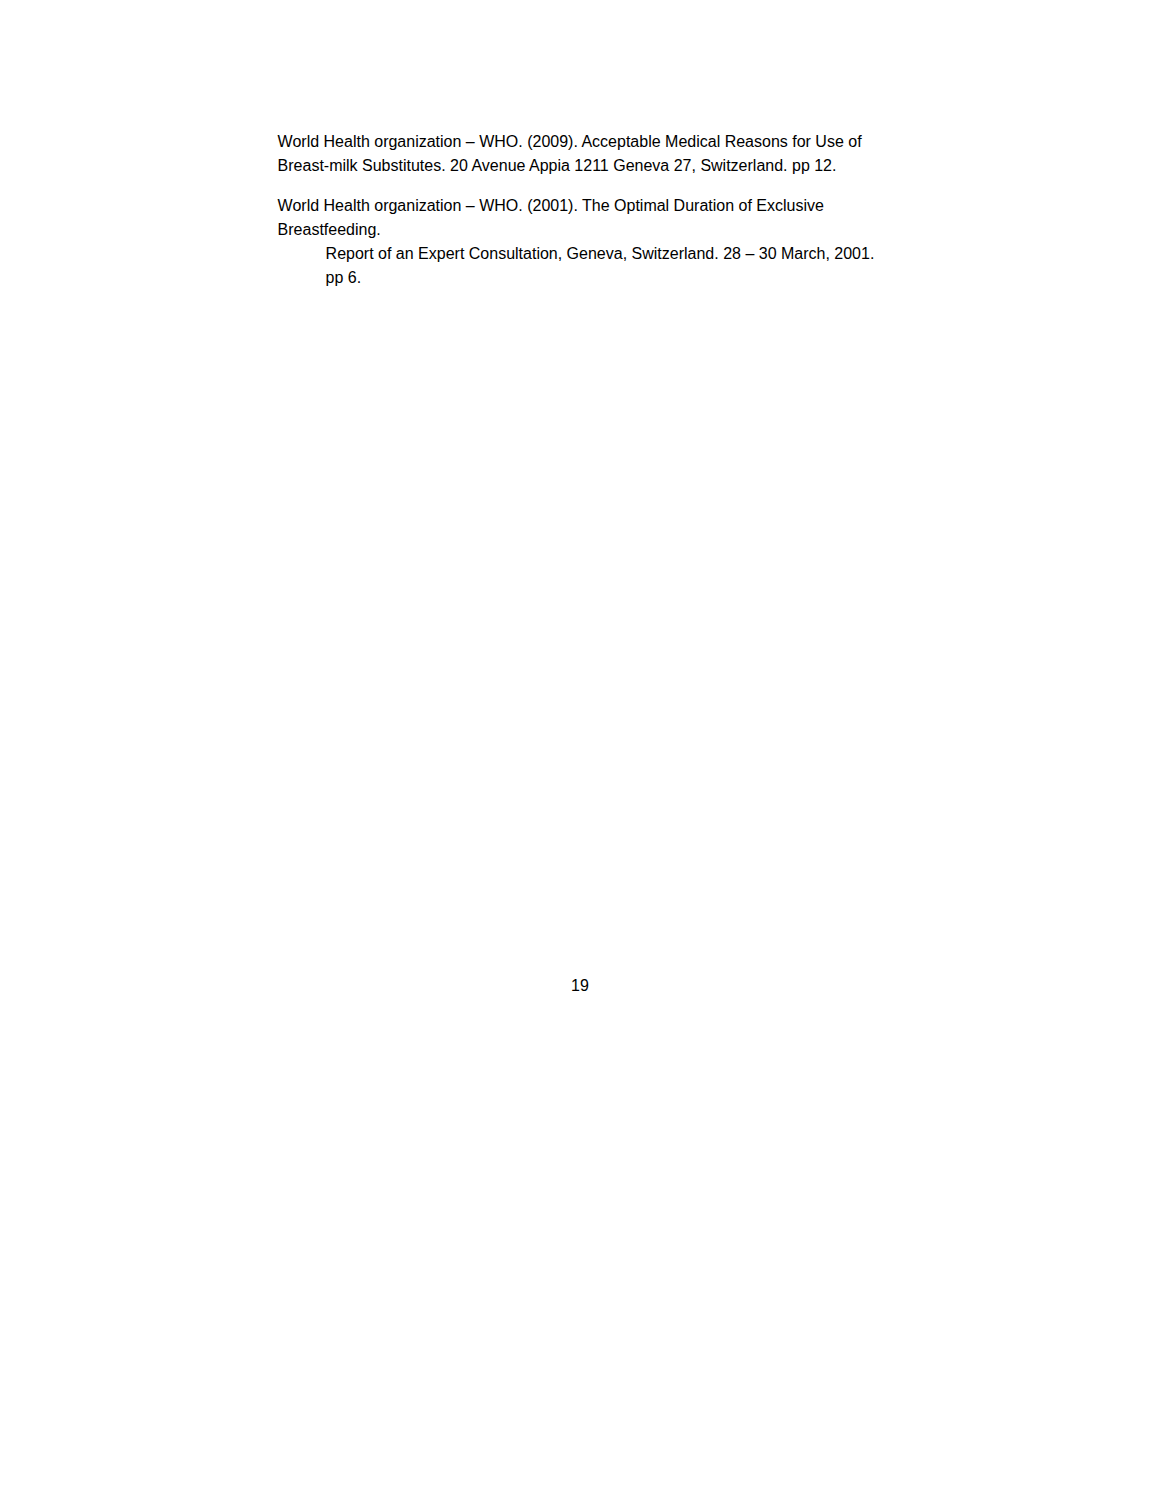World Health organization – WHO. (2009). Acceptable Medical Reasons for Use of Breast-milk Substitutes. 20 Avenue Appia 1211 Geneva 27, Switzerland. pp 12.
World Health organization – WHO. (2001). The Optimal Duration of Exclusive Breastfeeding.Report of an Expert Consultation, Geneva, Switzerland. 28 – 30 March, 2001. pp 6.
19